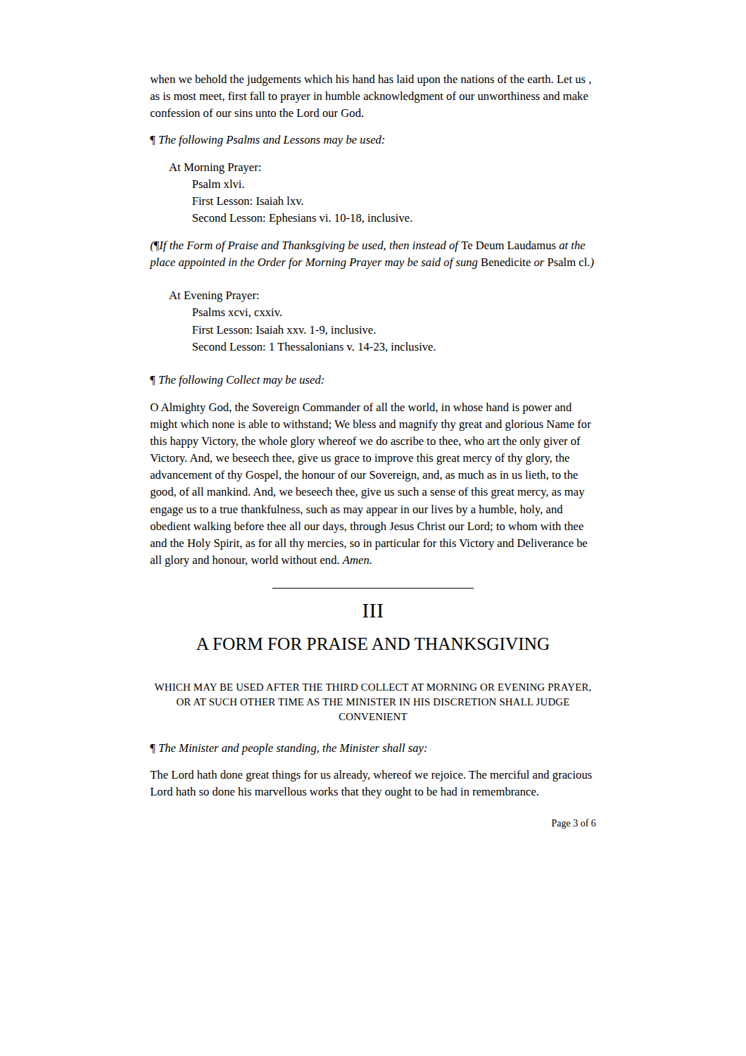when we behold the judgements which his hand has laid upon the nations of the earth. Let us , as is most meet, first fall to prayer in humble acknowledgment of our unworthiness and make confession of our sins unto the Lord our God.
¶ The following Psalms and Lessons may be used:
At Morning Prayer:
Psalm xlvi.
First Lesson: Isaiah lxv.
Second Lesson: Ephesians vi. 10-18, inclusive.
(¶If the Form of Praise and Thanksgiving be used, then instead of Te Deum Laudamus at the place appointed in the Order for Morning Prayer may be said of sung Benedicite or Psalm cl.)
At Evening Prayer:
Psalms xcvi, cxxiv.
First Lesson: Isaiah xxv. 1-9, inclusive.
Second Lesson: 1 Thessalonians v. 14-23, inclusive.
¶ The following Collect may be used:
O Almighty God, the Sovereign Commander of all the world, in whose hand is power and might which none is able to withstand; We bless and magnify thy great and glorious Name for this happy Victory, the whole glory whereof we do ascribe to thee, who art the only giver of Victory. And, we beseech thee, give us grace to improve this great mercy of thy glory, the advancement of thy Gospel, the honour of our Sovereign, and, as much as in us lieth, to the good, of all mankind. And, we beseech thee, give us such a sense of this great mercy, as may engage us to a true thankfulness, such as may appear in our lives by a humble, holy, and obedient walking before thee all our days, through Jesus Christ our Lord; to whom with thee and the Holy Spirit, as for all thy mercies, so in particular for this Victory and Deliverance be all glory and honour, world without end. Amen.
III
A FORM FOR PRAISE AND THANKSGIVING
WHICH MAY BE USED AFTER THE THIRD COLLECT AT MORNING OR EVENING PRAYER, OR AT SUCH OTHER TIME AS THE MINISTER IN HIS DISCRETION SHALL JUDGE CONVENIENT
¶ The Minister and people standing, the Minister shall say:
The Lord hath done great things for us already, whereof we rejoice. The merciful and gracious Lord hath so done his marvellous works that they ought to be had in remembrance.
Page 3 of 6